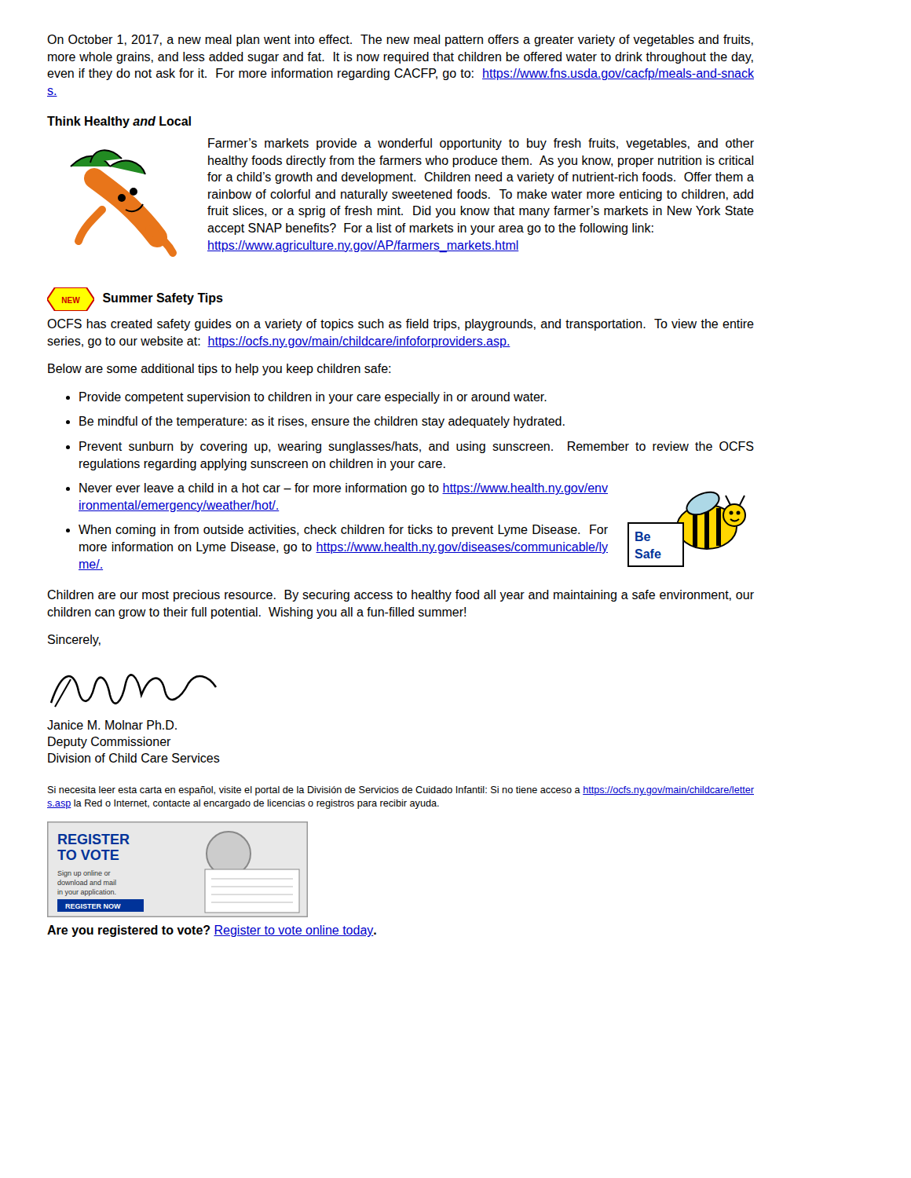On October 1, 2017, a new meal plan went into effect. The new meal pattern offers a greater variety of vegetables and fruits, more whole grains, and less added sugar and fat. It is now required that children be offered water to drink throughout the day, even if they do not ask for it. For more information regarding CACFP, go to: https://www.fns.usda.gov/cacfp/meals-and-snacks.
Think Healthy and Local
Farmer’s markets provide a wonderful opportunity to buy fresh fruits, vegetables, and other healthy foods directly from the farmers who produce them. As you know, proper nutrition is critical for a child’s growth and development. Children need a variety of nutrient-rich foods. Offer them a rainbow of colorful and naturally sweetened foods. To make water more enticing to children, add fruit slices, or a sprig of fresh mint. Did you know that many farmer’s markets in New York State accept SNAP benefits? For a list of markets in your area go to the following link:
https://www.agriculture.ny.gov/AP/farmers_markets.html
Summer Safety Tips
OCFS has created safety guides on a variety of topics such as field trips, playgrounds, and transportation. To view the entire series, go to our website at: https://ocfs.ny.gov/main/childcare/infoforproviders.asp.
Below are some additional tips to help you keep children safe:
Provide competent supervision to children in your care especially in or around water.
Be mindful of the temperature: as it rises, ensure the children stay adequately hydrated.
Prevent sunburn by covering up, wearing sunglasses/hats, and using sunscreen. Remember to review the OCFS regulations regarding applying sunscreen on children in your care.
Never ever leave a child in a hot car – for more information go to https://www.health.ny.gov/environmental/emergency/weather/hot/.
When coming in from outside activities, check children for ticks to prevent Lyme Disease. For more information on Lyme Disease, go to https://www.health.ny.gov/diseases/communicable/lyme/.
Children are our most precious resource. By securing access to healthy food all year and maintaining a safe environment, our children can grow to their full potential. Wishing you all a fun-filled summer!
Sincerely,
Janice M. Molnar Ph.D.
Deputy Commissioner
Division of Child Care Services
Si necesita leer esta carta en español, visite el portal de la División de Servicios de Cuidado Infantil: Si no tiene acceso a https://ocfs.ny.gov/main/childcare/letters.asp la Red o Internet, contacte al encargado de licencias o registros para recibir ayuda.
Are you registered to vote? Register to vote online today.